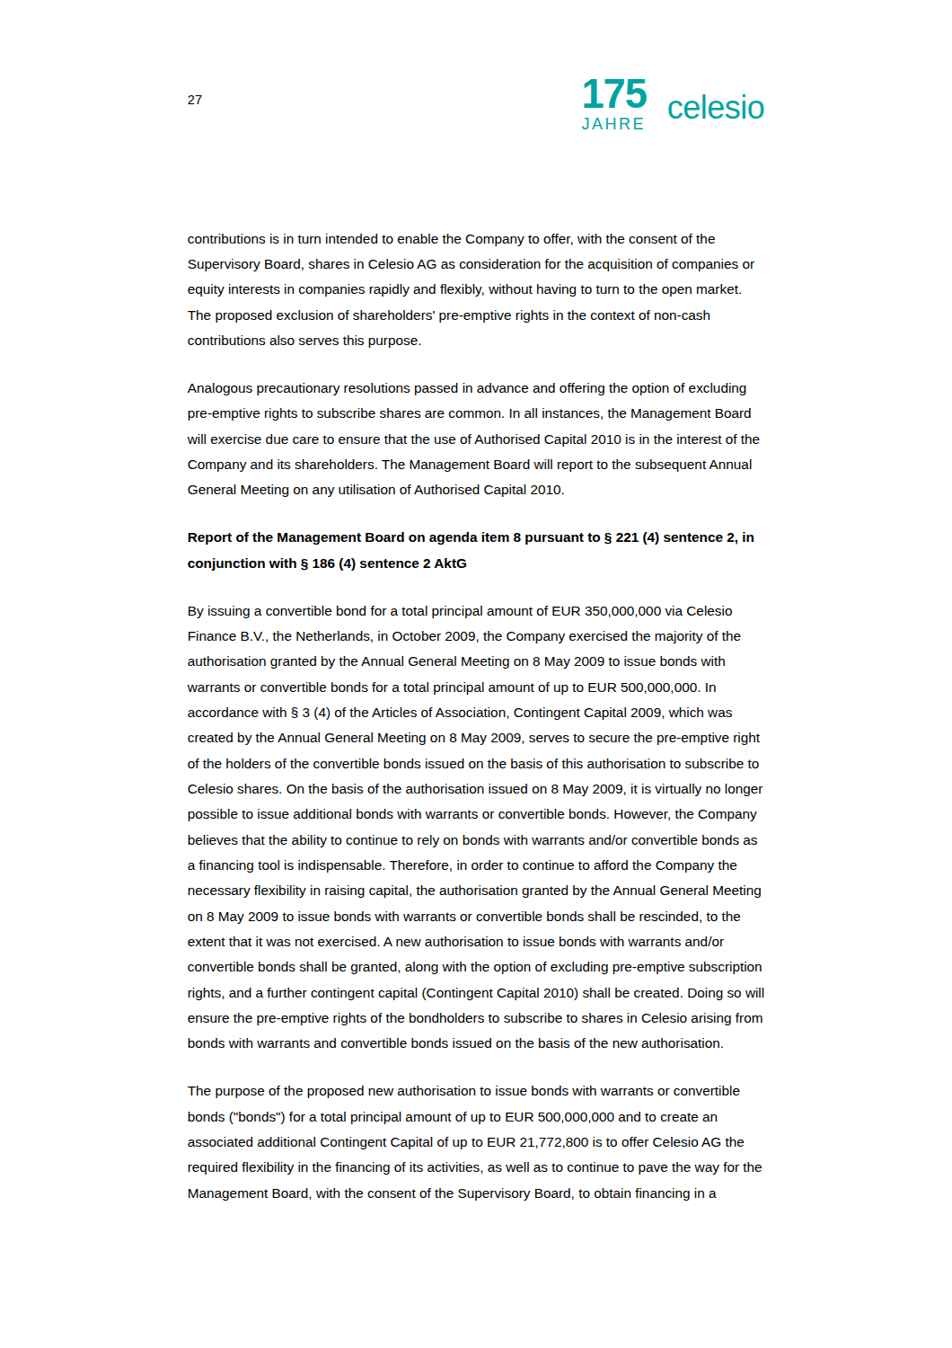27
175 JAHRE
celesio
contributions is in turn intended to enable the Company to offer, with the consent of the Supervisory Board, shares in Celesio AG as consideration for the acquisition of companies or equity interests in companies rapidly and flexibly, without having to turn to the open market. The proposed exclusion of shareholders' pre-emptive rights in the context of non-cash contributions also serves this purpose.
Analogous precautionary resolutions passed in advance and offering the option of excluding pre-emptive rights to subscribe shares are common. In all instances, the Management Board will exercise due care to ensure that the use of Authorised Capital 2010 is in the interest of the Company and its shareholders. The Management Board will report to the subsequent Annual General Meeting on any utilisation of Authorised Capital 2010.
Report of the Management Board on agenda item 8 pursuant to § 221 (4) sentence 2, in conjunction with § 186 (4) sentence 2 AktG
By issuing a convertible bond for a total principal amount of EUR 350,000,000 via Celesio Finance B.V., the Netherlands, in October 2009, the Company exercised the majority of the authorisation granted by the Annual General Meeting on 8 May 2009 to issue bonds with warrants or convertible bonds for a total principal amount of up to EUR 500,000,000. In accordance with § 3 (4) of the Articles of Association, Contingent Capital 2009, which was created by the Annual General Meeting on 8 May 2009, serves to secure the pre-emptive right of the holders of the convertible bonds issued on the basis of this authorisation to subscribe to Celesio shares. On the basis of the authorisation issued on 8 May 2009, it is virtually no longer possible to issue additional bonds with warrants or convertible bonds. However, the Company believes that the ability to continue to rely on bonds with warrants and/or convertible bonds as a financing tool is indispensable. Therefore, in order to continue to afford the Company the necessary flexibility in raising capital, the authorisation granted by the Annual General Meeting on 8 May 2009 to issue bonds with warrants or convertible bonds shall be rescinded, to the extent that it was not exercised. A new authorisation to issue bonds with warrants and/or convertible bonds shall be granted, along with the option of excluding pre-emptive subscription rights, and a further contingent capital (Contingent Capital 2010) shall be created. Doing so will ensure the pre-emptive rights of the bondholders to subscribe to shares in Celesio arising from bonds with warrants and convertible bonds issued on the basis of the new authorisation.
The purpose of the proposed new authorisation to issue bonds with warrants or convertible bonds ("bonds") for a total principal amount of up to EUR 500,000,000 and to create an associated additional Contingent Capital of up to EUR 21,772,800 is to offer Celesio AG the required flexibility in the financing of its activities, as well as to continue to pave the way for the Management Board, with the consent of the Supervisory Board, to obtain financing in a